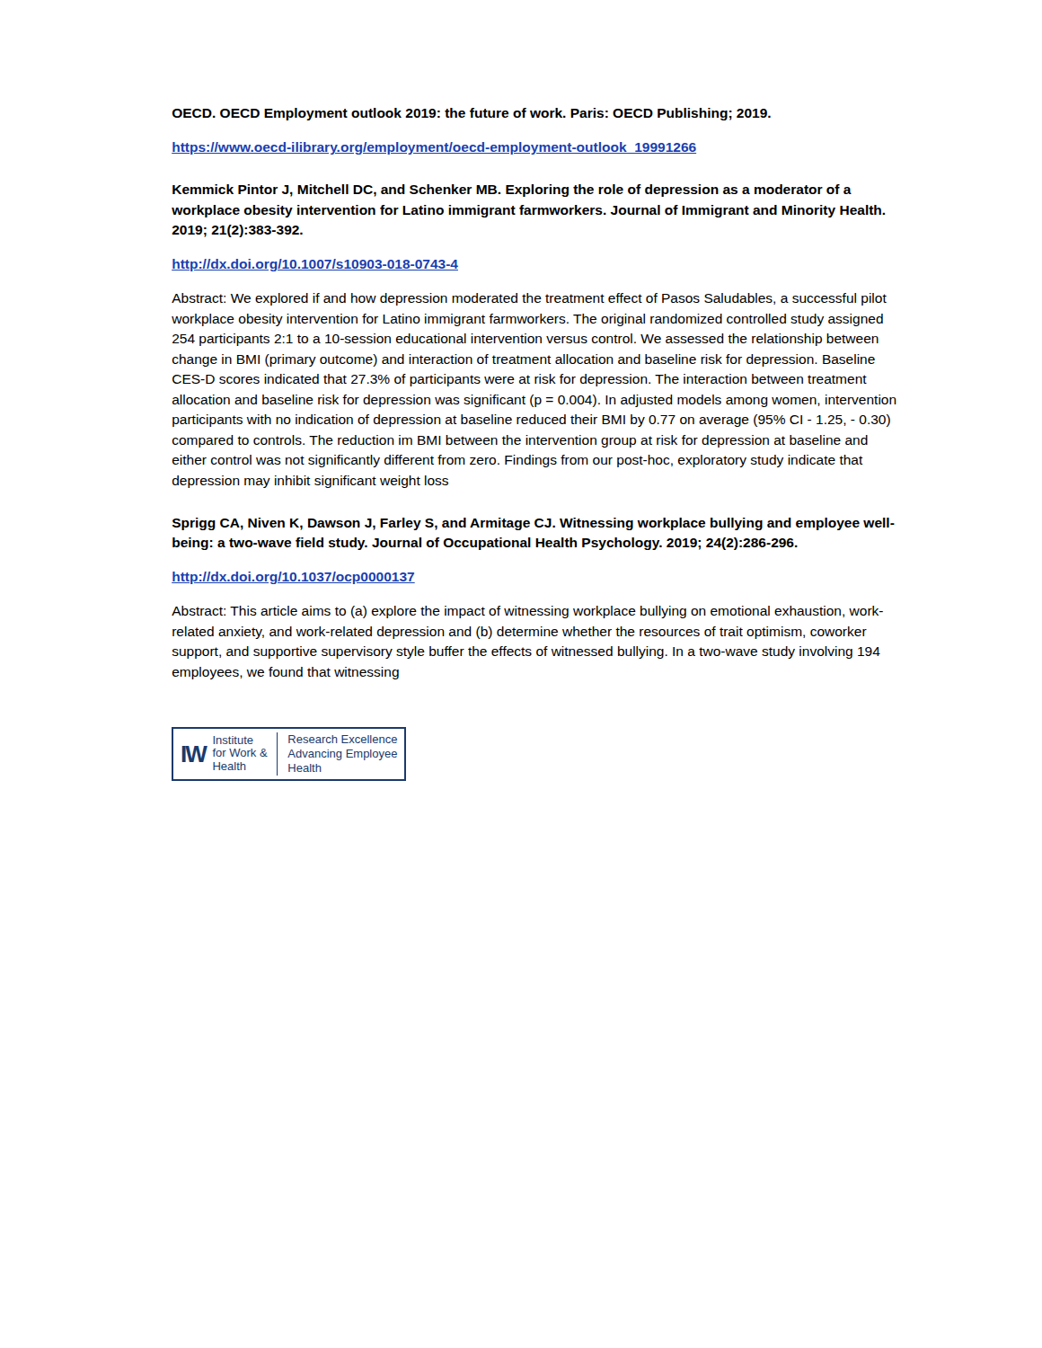OECD. OECD Employment outlook 2019: the future of work. Paris: OECD Publishing; 2019.
https://www.oecd-ilibrary.org/employment/oecd-employment-outlook_19991266
Kemmick Pintor J, Mitchell DC, and Schenker MB. Exploring the role of depression as a moderator of a workplace obesity intervention for Latino immigrant farmworkers. Journal of Immigrant and Minority Health. 2019; 21(2):383-392.
http://dx.doi.org/10.1007/s10903-018-0743-4
Abstract: We explored if and how depression moderated the treatment effect of Pasos Saludables, a successful pilot workplace obesity intervention for Latino immigrant farmworkers. The original randomized controlled study assigned 254 participants 2:1 to a 10-session educational intervention versus control. We assessed the relationship between change in BMI (primary outcome) and interaction of treatment allocation and baseline risk for depression. Baseline CES-D scores indicated that 27.3% of participants were at risk for depression. The interaction between treatment allocation and baseline risk for depression was significant (p = 0.004). In adjusted models among women, intervention participants with no indication of depression at baseline reduced their BMI by 0.77 on average (95% CI - 1.25, - 0.30) compared to controls. The reduction im BMI between the intervention group at risk for depression at baseline and either control was not significantly different from zero. Findings from our post-hoc, exploratory study indicate that depression may inhibit significant weight loss
Sprigg CA, Niven K, Dawson J, Farley S, and Armitage CJ. Witnessing workplace bullying and employee well-being: a two-wave field study. Journal of Occupational Health Psychology. 2019; 24(2):286-296.
http://dx.doi.org/10.1037/ocp0000137
Abstract: This article aims to (a) explore the impact of witnessing workplace bullying on emotional exhaustion, work-related anxiety, and work-related depression and (b) determine whether the resources of trait optimism, coworker support, and supportive supervisory style buffer the effects of witnessed bullying. In a two-wave study involving 194 employees, we found that witnessing
IW
Institute
for Work &
Health
Research Excellence
Advancing Employee
Health